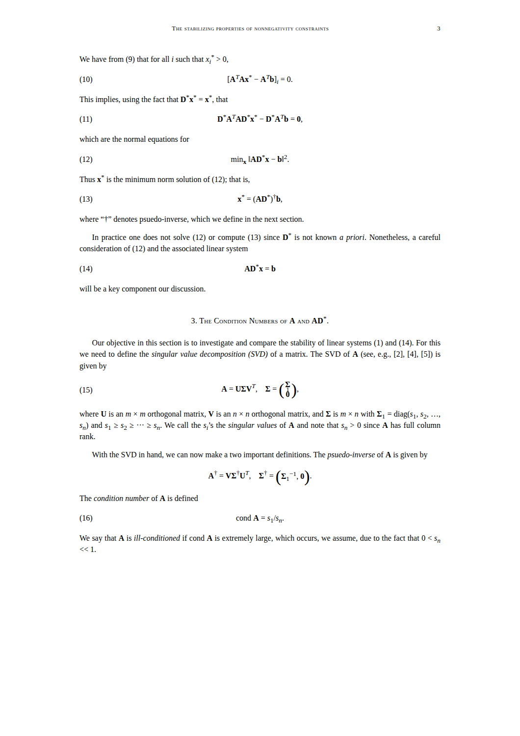The stabilizing properties of nonnegativity constraints 3
We have from (9) that for all i such that xi* > 0,
(10) [ATAx* − ATb]i = 0.
This implies, using the fact that D*x* = x*, that
(11) D*ATAD*x* − D*ATb = 0,
which are the normal equations for
(12) minx ‖AD*x − b‖2.
Thus x* is the minimum norm solution of (12); that is,
(13) x* = (AD*)†b,
where “†” denotes psuedo-inverse, which we define in the next section.
In practice one does not solve (12) or compute (13) since D* is not known a priori. Nonetheless, a careful consideration of (12) and the associated linear system
(14) AD*x = b
will be a key component our discussion.
3. The Condition Numbers of A and AD*.
Our objective in this section is to investigate and compare the stability of linear systems (1) and (14). For this we need to define the singular value decomposition (SVD) of a matrix. The SVD of A (see, e.g., [2], [4], [5]) is given by
(15) A = UΣVT, Σ = ( Σ1 0 ) ,
where U is an m × m orthogonal matrix, V is an n × n orthogonal matrix, and Σ is m × n with Σ1 = diag(s1, s2, …, sn) and s1 ≥ s2 ≥ ··· ≥ sn. We call the si’s the singular values of A and note that sn > 0 since A has full column rank.
With the SVD in hand, we can now make a two important definitions. The psuedo-inverse of A is given by
A† = VΣ†UT, Σ† = ( Σ1−1, 0 ) .
The condition number of A is defined
(16) cond A = s1/sn.
We say that A is ill-conditioned if cond A is extremely large, which occurs, we assume, due to the fact that 0 < sn << 1.